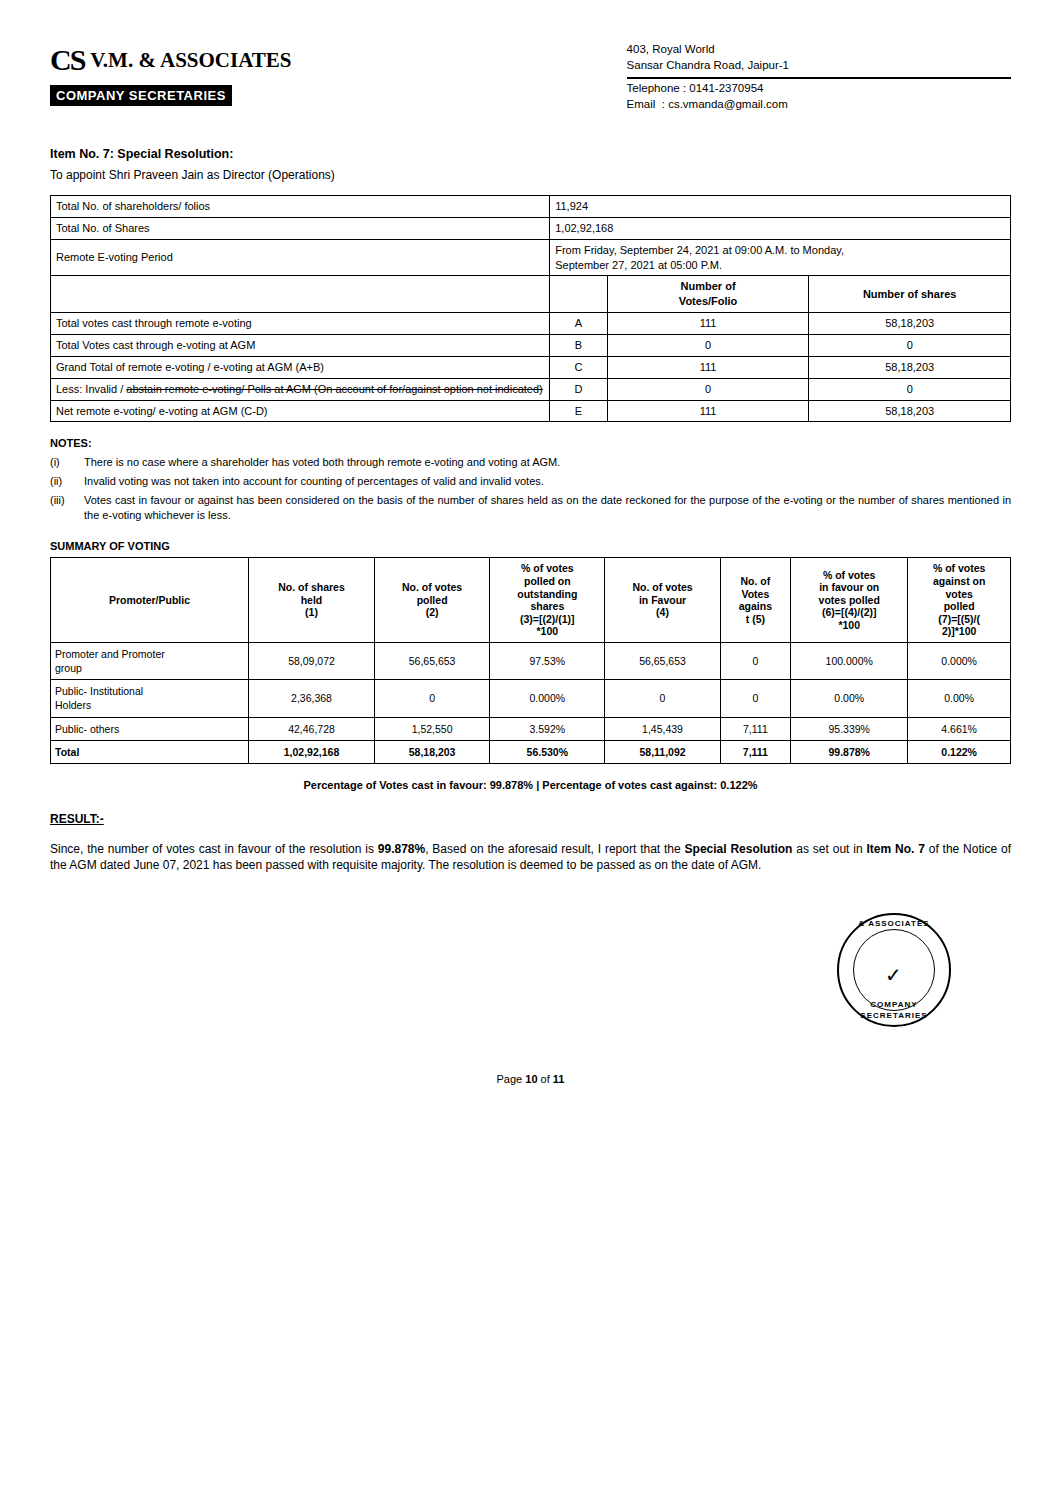CS V.M. & ASSOCIATES
COMPANY SECRETARIES
403, Royal World
Sansar Chandra Road, Jaipur-1
Telephone : 0141-2370954
Email : cs.vmanda@gmail.com
Item No. 7: Special Resolution:
To appoint Shri Praveen Jain as Director (Operations)
| Total No. of shareholders/ folios | 11,924 |
| Total No. of Shares | 1,02,92,168 |
| Remote E-voting Period | From Friday, September 24, 2021 at 09:00 A.M. to Monday, September 27, 2021 at 05:00 P.M. |
| | | Number of Votes/Folio | Number of shares |
| Total votes cast through remote e-voting | A | 111 | 58,18,203 |
| Total Votes cast through e-voting at AGM | B | 0 | 0 |
| Grand Total of remote e-voting / e-voting at AGM (A+B) | C | 111 | 58,18,203 |
| Less: Invalid / abstain remote e-voting/ Polls at AGM (On account of for/against option not indicated) | D | 0 | 0 |
| Net remote e-voting/ e-voting at AGM (C-D) | E | 111 | 58,18,203 |
NOTES:
(i) There is no case where a shareholder has voted both through remote e-voting and voting at AGM.
(ii) Invalid voting was not taken into account for counting of percentages of valid and invalid votes.
(iii) Votes cast in favour or against has been considered on the basis of the number of shares held as on the date reckoned for the purpose of the e-voting or the number of shares mentioned in the e-voting whichever is less.
SUMMARY OF VOTING
| Promoter/Public | No. of shares held (1) | No. of votes polled (2) | % of votes polled on outstanding shares (3)=[(2)/(1)] *100 | No. of votes in Favour (4) | No. of Votes agains t (5) | % of votes in favour on votes polled (6)=[(4)/(2)] *100 | % of votes against on votes polled (7)=[(5)/( 2)]*100 |
| --- | --- | --- | --- | --- | --- | --- | --- |
| Promoter and Promoter group | 58,09,072 | 56,65,653 | 97.53% | 56,65,653 | 0 | 100.000% | 0.000% |
| Public- Institutional Holders | 2,36,368 | 0 | 0.000% | 0 | 0 | 0.00% | 0.00% |
| Public- others | 42,46,728 | 1,52,550 | 3.592% | 1,45,439 | 7,111 | 95.339% | 4.661% |
| Total | 1,02,92,168 | 58,18,203 | 56.530% | 58,11,092 | 7,111 | 99.878% | 0.122% |
Percentage of Votes cast in favour: 99.878% | Percentage of votes cast against: 0.122%
RESULT:-
Since, the number of votes cast in favour of the resolution is 99.878%, Based on the aforesaid result, I report that the Special Resolution as set out in Item No. 7 of the Notice of the AGM dated June 07, 2021 has been passed with requisite majority. The resolution is deemed to be passed as on the date of AGM.
& ASSOCIATES
✓
COMPANY SECRETARIES
Page 10 of 11